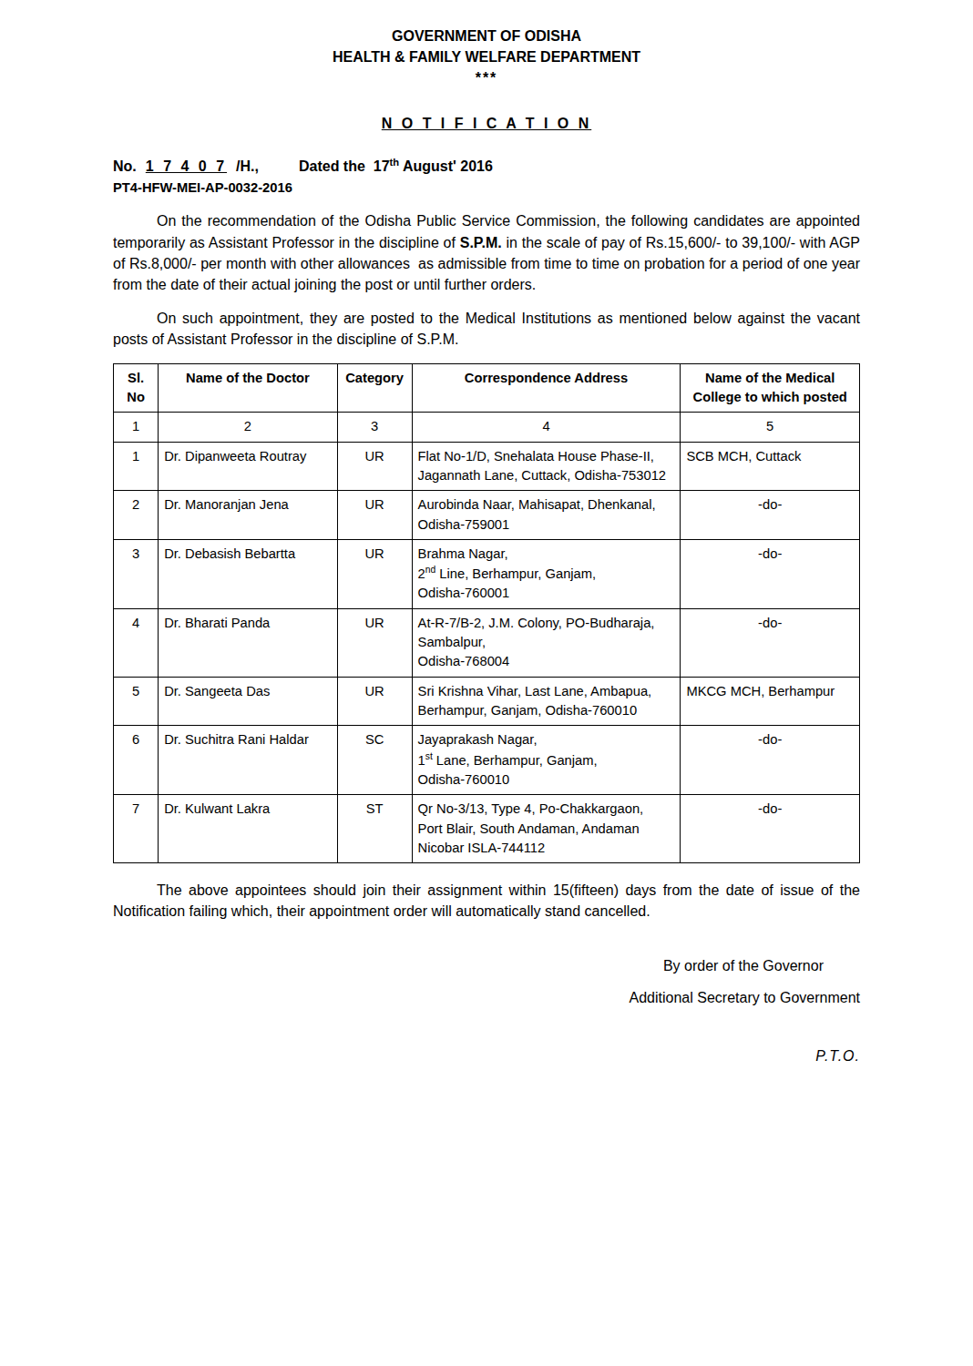GOVERNMENT OF ODISHA
HEALTH & FAMILY WELFARE DEPARTMENT
***
N O T I F I C A T I O N
No. 1 7 4 0 7/H., Dated the 17th August' 2016
PT4-HFW-MEI-AP-0032-2016
On the recommendation of the Odisha Public Service Commission, the following candidates are appointed temporarily as Assistant Professor in the discipline of S.P.M. in the scale of pay of Rs.15,600/- to 39,100/- with AGP of Rs.8,000/- per month with other allowances as admissible from time to time on probation for a period of one year from the date of their actual joining the post or until further orders.
On such appointment, they are posted to the Medical Institutions as mentioned below against the vacant posts of Assistant Professor in the discipline of S.P.M.
| Sl. No | Name of the Doctor | Category | Correspondence Address | Name of the Medical College to which posted |
| --- | --- | --- | --- | --- |
| 1 | 2 | 3 | 4 | 5 |
| 1 | Dr. Dipanweeta Routray | UR | Flat No-1/D, Snehalata House Phase-II, Jagannath Lane, Cuttack, Odisha-753012 | SCB MCH, Cuttack |
| 2 | Dr. Manoranjan Jena | UR | Aurobinda Naar, Mahisapat, Dhenkanal, Odisha-759001 | -do- |
| 3 | Dr. Debasish Bebartta | UR | Brahma Nagar, 2 nd Line, Berhampur, Ganjam, Odisha-760001 | -do- |
| 4 | Dr. Bharati Panda | UR | At-R-7/B-2, J.M. Colony, PO-Budharaja, Sambalpur, Odisha-768004 | -do- |
| 5 | Dr. Sangeeta Das | UR | Sri Krishna Vihar, Last Lane, Ambapua, Berhampur, Ganjam, Odisha-760010 | MKCG MCH, Berhampur |
| 6 | Dr. Suchitra Rani Haldar | SC | Jayaprakash Nagar, 1 st Lane, Berhampur, Ganjam, Odisha-760010 | -do- |
| 7 | Dr. Kulwant Lakra | ST | Qr No-3/13, Type 4, Po-Chakkargaon, Port Blair, South Andaman, Andaman Nicobar ISLA-744112 | -do- |
The above appointees should join their assignment within 15(fifteen) days from the date of issue of the Notification failing which, their appointment order will automatically stand cancelled.
By order of the Governor
Additional Secretary to Government
P.T.O.